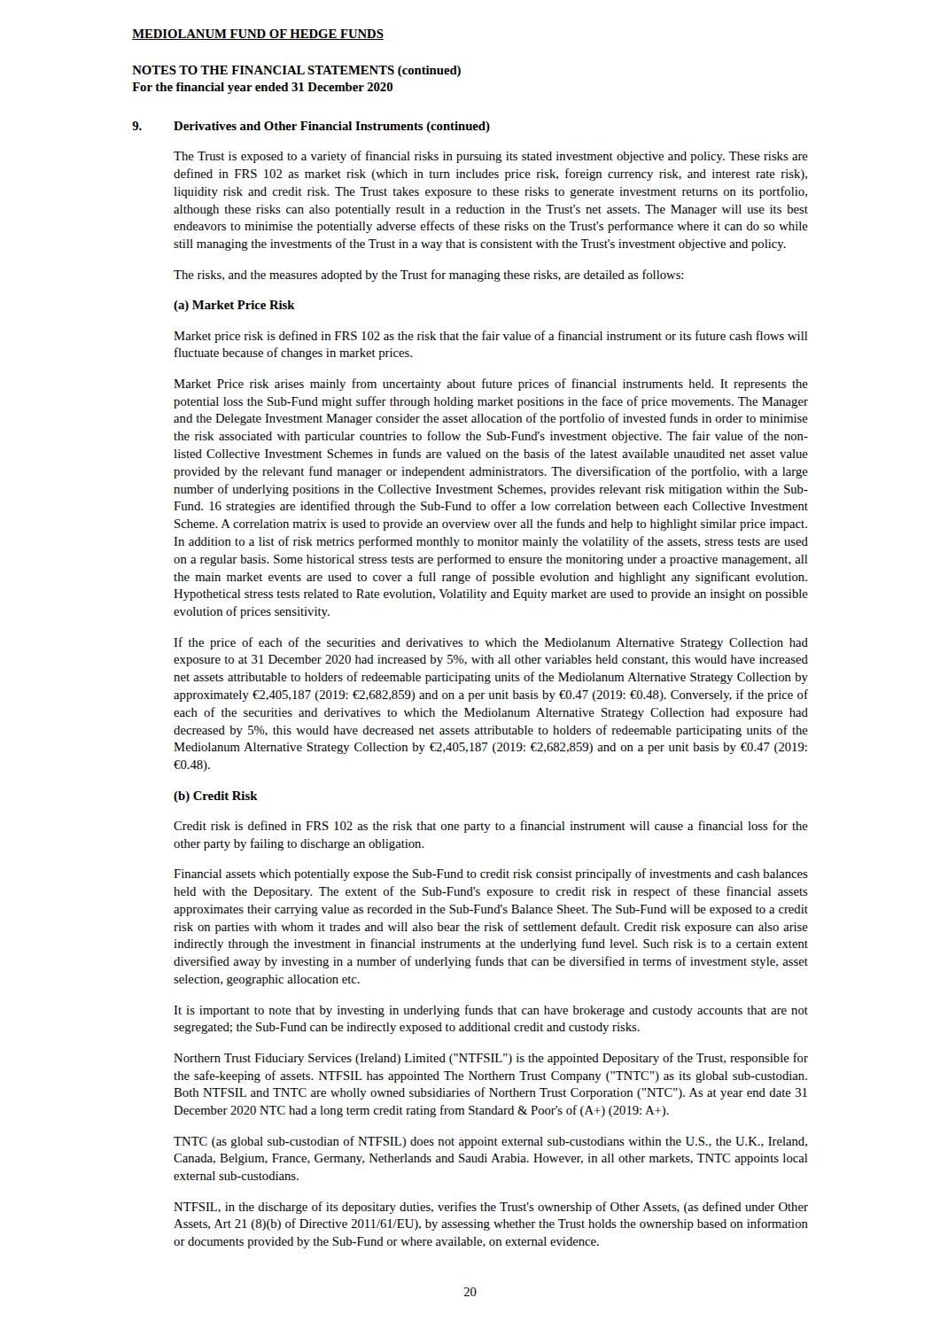MEDIOLANUM FUND OF HEDGE FUNDS
NOTES TO THE FINANCIAL STATEMENTS (continued) For the financial year ended 31 December 2020
9. Derivatives and Other Financial Instruments (continued)
The Trust is exposed to a variety of financial risks in pursuing its stated investment objective and policy. These risks are defined in FRS 102 as market risk (which in turn includes price risk, foreign currency risk, and interest rate risk), liquidity risk and credit risk. The Trust takes exposure to these risks to generate investment returns on its portfolio, although these risks can also potentially result in a reduction in the Trust's net assets. The Manager will use its best endeavors to minimise the potentially adverse effects of these risks on the Trust's performance where it can do so while still managing the investments of the Trust in a way that is consistent with the Trust's investment objective and policy.
The risks, and the measures adopted by the Trust for managing these risks, are detailed as follows:
(a) Market Price Risk
Market price risk is defined in FRS 102 as the risk that the fair value of a financial instrument or its future cash flows will fluctuate because of changes in market prices.
Market Price risk arises mainly from uncertainty about future prices of financial instruments held. It represents the potential loss the Sub-Fund might suffer through holding market positions in the face of price movements. The Manager and the Delegate Investment Manager consider the asset allocation of the portfolio of invested funds in order to minimise the risk associated with particular countries to follow the Sub-Fund's investment objective. The fair value of the non-listed Collective Investment Schemes in funds are valued on the basis of the latest available unaudited net asset value provided by the relevant fund manager or independent administrators. The diversification of the portfolio, with a large number of underlying positions in the Collective Investment Schemes, provides relevant risk mitigation within the Sub-Fund. 16 strategies are identified through the Sub-Fund to offer a low correlation between each Collective Investment Scheme. A correlation matrix is used to provide an overview over all the funds and help to highlight similar price impact. In addition to a list of risk metrics performed monthly to monitor mainly the volatility of the assets, stress tests are used on a regular basis. Some historical stress tests are performed to ensure the monitoring under a proactive management, all the main market events are used to cover a full range of possible evolution and highlight any significant evolution. Hypothetical stress tests related to Rate evolution, Volatility and Equity market are used to provide an insight on possible evolution of prices sensitivity.
If the price of each of the securities and derivatives to which the Mediolanum Alternative Strategy Collection had exposure to at 31 December 2020 had increased by 5%, with all other variables held constant, this would have increased net assets attributable to holders of redeemable participating units of the Mediolanum Alternative Strategy Collection by approximately €2,405,187 (2019: €2,682,859) and on a per unit basis by €0.47 (2019: €0.48). Conversely, if the price of each of the securities and derivatives to which the Mediolanum Alternative Strategy Collection had exposure had decreased by 5%, this would have decreased net assets attributable to holders of redeemable participating units of the Mediolanum Alternative Strategy Collection by €2,405,187 (2019: €2,682,859) and on a per unit basis by €0.47 (2019: €0.48).
(b) Credit Risk
Credit risk is defined in FRS 102 as the risk that one party to a financial instrument will cause a financial loss for the other party by failing to discharge an obligation.
Financial assets which potentially expose the Sub-Fund to credit risk consist principally of investments and cash balances held with the Depositary. The extent of the Sub-Fund's exposure to credit risk in respect of these financial assets approximates their carrying value as recorded in the Sub-Fund's Balance Sheet. The Sub-Fund will be exposed to a credit risk on parties with whom it trades and will also bear the risk of settlement default. Credit risk exposure can also arise indirectly through the investment in financial instruments at the underlying fund level. Such risk is to a certain extent diversified away by investing in a number of underlying funds that can be diversified in terms of investment style, asset selection, geographic allocation etc.
It is important to note that by investing in underlying funds that can have brokerage and custody accounts that are not segregated; the Sub-Fund can be indirectly exposed to additional credit and custody risks.
Northern Trust Fiduciary Services (Ireland) Limited ("NTFSIL") is the appointed Depositary of the Trust, responsible for the safe-keeping of assets. NTFSIL has appointed The Northern Trust Company ("TNTC") as its global sub-custodian. Both NTFSIL and TNTC are wholly owned subsidiaries of Northern Trust Corporation ("NTC"). As at year end date 31 December 2020 NTC had a long term credit rating from Standard & Poor's of (A+) (2019: A+).
TNTC (as global sub-custodian of NTFSIL) does not appoint external sub-custodians within the U.S., the U.K., Ireland, Canada, Belgium, France, Germany, Netherlands and Saudi Arabia. However, in all other markets, TNTC appoints local external sub-custodians.
NTFSIL, in the discharge of its depositary duties, verifies the Trust's ownership of Other Assets, (as defined under Other Assets, Art 21 (8)(b) of Directive 2011/61/EU), by assessing whether the Trust holds the ownership based on information or documents provided by the Sub-Fund or where available, on external evidence.
20